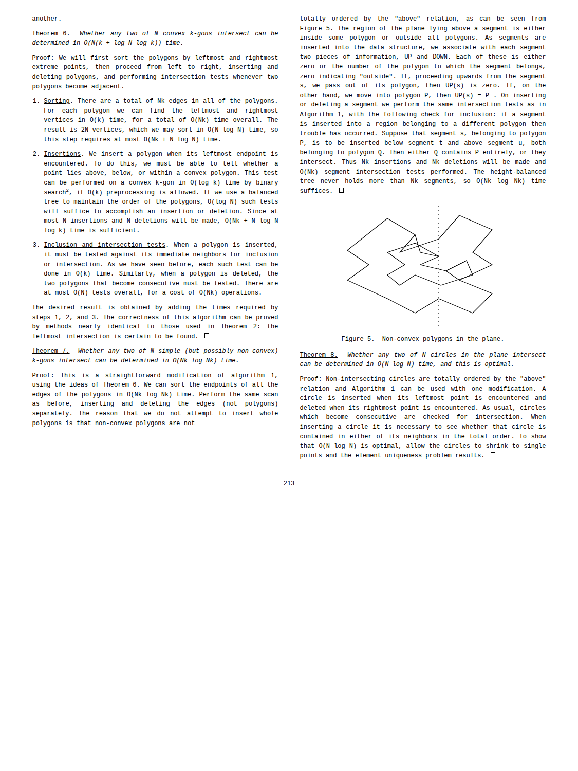another.
Theorem 6. Whether any two of N convex k-gons intersect can be determined in O(N(k + log N log k)) time.
Proof: We will first sort the polygons by leftmost and rightmost extreme points, then proceed from left to right, inserting and deleting polygons, and performing intersection tests whenever two polygons become adjacent.
Sorting. There are a total of Nk edges in all of the polygons. For each polygon we can find the leftmost and rightmost vertices in O(k) time, for a total of O(Nk) time overall. The result is 2N vertices, which we may sort in O(N log N) time, so this step requires at most O(Nk + N log N) time.
Insertions. We insert a polygon when its leftmost endpoint is encountered. To do this, we must be able to tell whether a point lies above, below, or within a convex polygon. This test can be performed on a convex k-gon in O(log k) time by binary search2, if O(k) preprocessing is allowed. If we use a balanced tree to maintain the order of the polygons, O(log N) such tests will suffice to accomplish an insertion or deletion. Since at most N insertions and N deletions will be made, O(Nk + N log N log k) time is sufficient.
Inclusion and intersection tests. When a polygon is inserted, it must be tested against its immediate neighbors for inclusion or intersection. As we have seen before, each such test can be done in O(k) time. Similarly, when a polygon is deleted, the two polygons that become consecutive must be tested. There are at most O(N) tests overall, for a cost of O(Nk) operations.
The desired result is obtained by adding the times required by steps 1, 2, and 3. The correctness of this algorithm can be proved by methods nearly identical to those used in Theorem 2: the leftmost intersection is certain to be found.
Theorem 7. Whether any two of N simple (but possibly non-convex) k-gons intersect can be determined in O(Nk log Nk) time.
Proof: This is a straightforward modification of algorithm 1, using the ideas of Theorem 6. We can sort the endpoints of all the edges of the polygons in O(Nk log Nk) time. Perform the same scan as before, inserting and deleting the edges (not polygons) separately. The reason that we do not attempt to insert whole polygons is that non-convex polygons are not
totally ordered by the "above" relation, as can be seen from Figure 5. The region of the plane lying above a segment is either inside some polygon or outside all polygons. As segments are inserted into the data structure, we associate with each segment two pieces of information, UP and DOWN. Each of these is either zero or the number of the polygon to which the segment belongs, zero indicating "outside". If, proceeding upwards from the segment s, we pass out of its polygon, then UP(s) is zero. If, on the other hand, we move into polygon P, then UP(s) = P . On inserting or deleting a segment we perform the same intersection tests as in Algorithm 1, with the following check for inclusion: if a segment is inserted into a region belonging to a different polygon then trouble has occurred. Suppose that segment s, belonging to polygon P, is to be inserted below segment t and above segment u, both belonging to polygon Q. Then either Q contains P entirely, or they intersect. Thus Nk insertions and Nk deletions will be made and O(Nk) segment intersection tests performed. The height-balanced tree never holds more than Nk segments, so O(Nk log Nk) time suffices.
Figure 5. Non-convex polygons in the plane.
Theorem 8. Whether any two of N circles in the plane intersect can be determined in O(N log N) time, and this is optimal.
Proof: Non-intersecting circles are totally ordered by the "above" relation and Algorithm 1 can be used with one modification. A circle is inserted when its leftmost point is encountered and deleted when its rightmost point is encountered. As usual, circles which become consecutive are checked for intersection. When inserting a circle it is necessary to see whether that circle is contained in either of its neighbors in the total order. To show that O(N log N) is optimal, allow the circles to shrink to single points and the element uniqueness problem results.
213